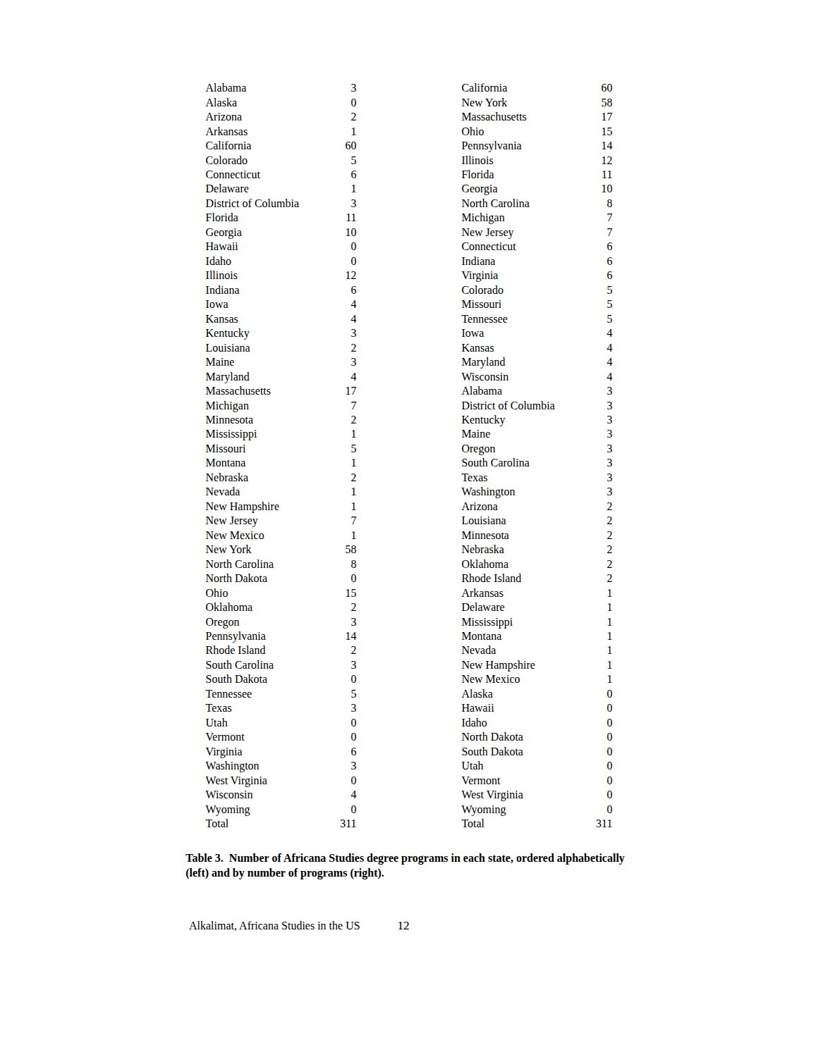| Alabama | 3 |
| Alaska | 0 |
| Arizona | 2 |
| Arkansas | 1 |
| California | 60 |
| Colorado | 5 |
| Connecticut | 6 |
| Delaware | 1 |
| District of Columbia | 3 |
| Florida | 11 |
| Georgia | 10 |
| Hawaii | 0 |
| Idaho | 0 |
| Illinois | 12 |
| Indiana | 6 |
| Iowa | 4 |
| Kansas | 4 |
| Kentucky | 3 |
| Louisiana | 2 |
| Maine | 3 |
| Maryland | 4 |
| Massachusetts | 17 |
| Michigan | 7 |
| Minnesota | 2 |
| Mississippi | 1 |
| Missouri | 5 |
| Montana | 1 |
| Nebraska | 2 |
| Nevada | 1 |
| New Hampshire | 1 |
| New Jersey | 7 |
| New Mexico | 1 |
| New York | 58 |
| North Carolina | 8 |
| North Dakota | 0 |
| Ohio | 15 |
| Oklahoma | 2 |
| Oregon | 3 |
| Pennsylvania | 14 |
| Rhode Island | 2 |
| South Carolina | 3 |
| South Dakota | 0 |
| Tennessee | 5 |
| Texas | 3 |
| Utah | 0 |
| Vermont | 0 |
| Virginia | 6 |
| Washington | 3 |
| West Virginia | 0 |
| Wisconsin | 4 |
| Wyoming | 0 |
| Total | 311 |
| California | 60 |
| New York | 58 |
| Massachusetts | 17 |
| Ohio | 15 |
| Pennsylvania | 14 |
| Illinois | 12 |
| Florida | 11 |
| Georgia | 10 |
| North Carolina | 8 |
| Michigan | 7 |
| New Jersey | 7 |
| Connecticut | 6 |
| Indiana | 6 |
| Virginia | 6 |
| Colorado | 5 |
| Missouri | 5 |
| Tennessee | 5 |
| Iowa | 4 |
| Kansas | 4 |
| Maryland | 4 |
| Wisconsin | 4 |
| Alabama | 3 |
| District of Columbia | 3 |
| Kentucky | 3 |
| Maine | 3 |
| Oregon | 3 |
| South Carolina | 3 |
| Texas | 3 |
| Washington | 3 |
| Arizona | 2 |
| Louisiana | 2 |
| Minnesota | 2 |
| Nebraska | 2 |
| Oklahoma | 2 |
| Rhode Island | 2 |
| Arkansas | 1 |
| Delaware | 1 |
| Mississippi | 1 |
| Montana | 1 |
| Nevada | 1 |
| New Hampshire | 1 |
| New Mexico | 1 |
| Alaska | 0 |
| Hawaii | 0 |
| Idaho | 0 |
| North Dakota | 0 |
| South Dakota | 0 |
| Utah | 0 |
| Vermont | 0 |
| West Virginia | 0 |
| Wyoming | 0 |
| Total | 311 |
Table 3. Number of Africana Studies degree programs in each state, ordered alphabetically (left) and by number of programs (right).
Alkalimat, Africana Studies in the US 12